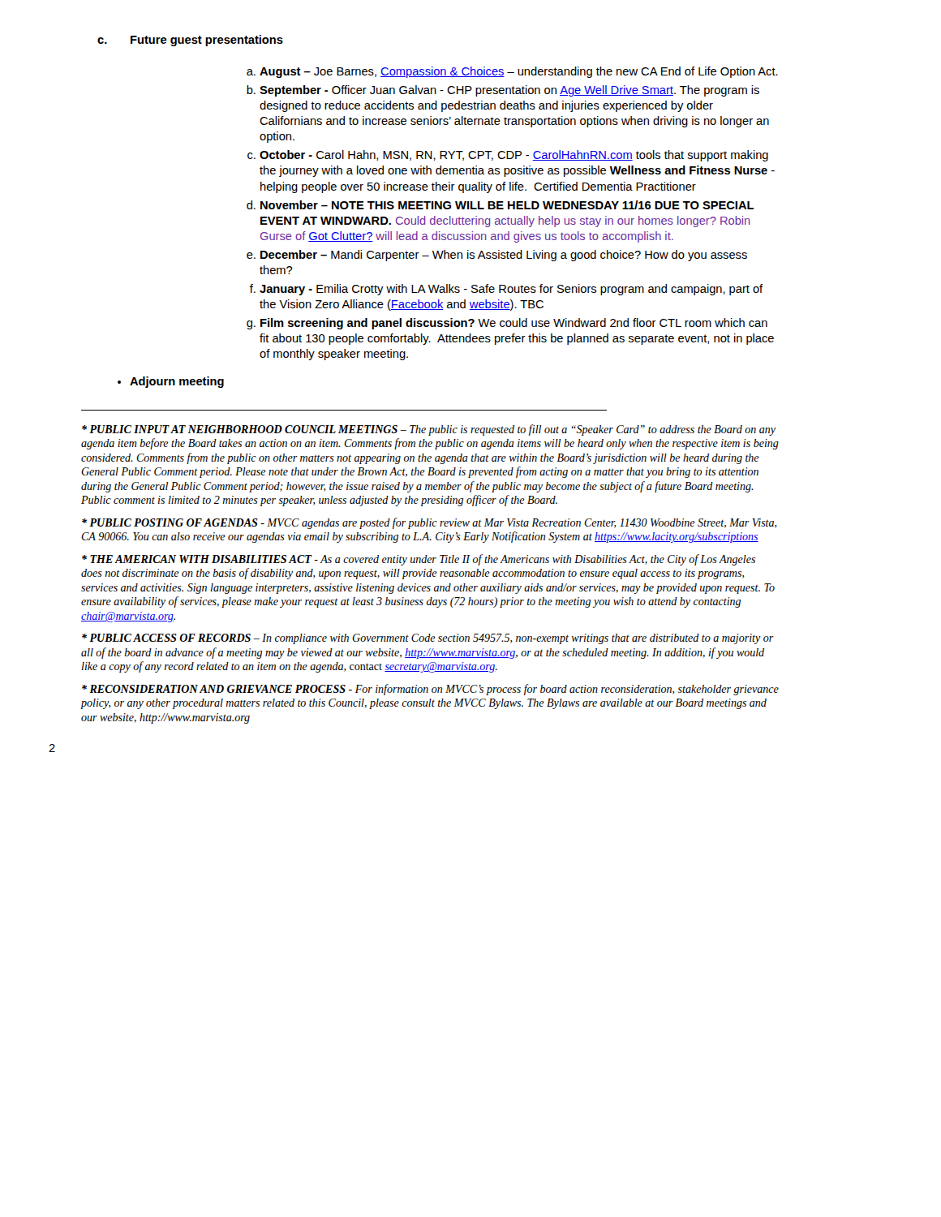c. Future guest presentations
August – Joe Barnes, Compassion & Choices – understanding the new CA End of Life Option Act.
September - Officer Juan Galvan - CHP presentation on Age Well Drive Smart. The program is designed to reduce accidents and pedestrian deaths and injuries experienced by older Californians and to increase seniors’ alternate transportation options when driving is no longer an option.
October - Carol Hahn, MSN, RN, RYT, CPT, CDP - CarolHahnRN.com tools that support making the journey with a loved one with dementia as positive as possible Wellness and Fitness Nurse - helping people over 50 increase their quality of life. Certified Dementia Practitioner
November – NOTE THIS MEETING WILL BE HELD WEDNESDAY 11/16 DUE TO SPECIAL EVENT AT WINDWARD. Could decluttering actually help us stay in our homes longer? Robin Gurse of Got Clutter? will lead a discussion and gives us tools to accomplish it.
December – Mandi Carpenter – When is Assisted Living a good choice? How do you assess them?
January - Emilia Crotty with LA Walks - Safe Routes for Seniors program and campaign, part of the Vision Zero Alliance (Facebook and website). TBC
Film screening and panel discussion? We could use Windward 2nd floor CTL room which can fit about 130 people comfortably. Attendees prefer this be planned as separate event, not in place of monthly speaker meeting.
Adjourn meeting
* PUBLIC INPUT AT NEIGHBORHOOD COUNCIL MEETINGS – The public is requested to fill out a “Speaker Card” to address the Board on any agenda item before the Board takes an action on an item. Comments from the public on agenda items will be heard only when the respective item is being considered. Comments from the public on other matters not appearing on the agenda that are within the Board’s jurisdiction will be heard during the General Public Comment period. Please note that under the Brown Act, the Board is prevented from acting on a matter that you bring to its attention during the General Public Comment period; however, the issue raised by a member of the public may become the subject of a future Board meeting. Public comment is limited to 2 minutes per speaker, unless adjusted by the presiding officer of the Board.
* PUBLIC POSTING OF AGENDAS - MVCC agendas are posted for public review at Mar Vista Recreation Center, 11430 Woodbine Street, Mar Vista, CA 90066. You can also receive our agendas via email by subscribing to L.A. City’s Early Notification System at https://www.lacity.org/subscriptions
* THE AMERICAN WITH DISABILITIES ACT - As a covered entity under Title II of the Americans with Disabilities Act, the City of Los Angeles does not discriminate on the basis of disability and, upon request, will provide reasonable accommodation to ensure equal access to its programs, services and activities. Sign language interpreters, assistive listening devices and other auxiliary aids and/or services, may be provided upon request. To ensure availability of services, please make your request at least 3 business days (72 hours) prior to the meeting you wish to attend by contacting chair@marvista.org.
* PUBLIC ACCESS OF RECORDS – In compliance with Government Code section 54957.5, non-exempt writings that are distributed to a majority or all of the board in advance of a meeting may be viewed at our website, http://www.marvista.org, or at the scheduled meeting. In addition, if you would like a copy of any record related to an item on the agenda, contact secretary@marvista.org.
* RECONSIDERATION AND GRIEVANCE PROCESS - For information on MVCC’s process for board action reconsideration, stakeholder grievance policy, or any other procedural matters related to this Council, please consult the MVCC Bylaws. The Bylaws are available at our Board meetings and our website, http://www.marvista.org
2